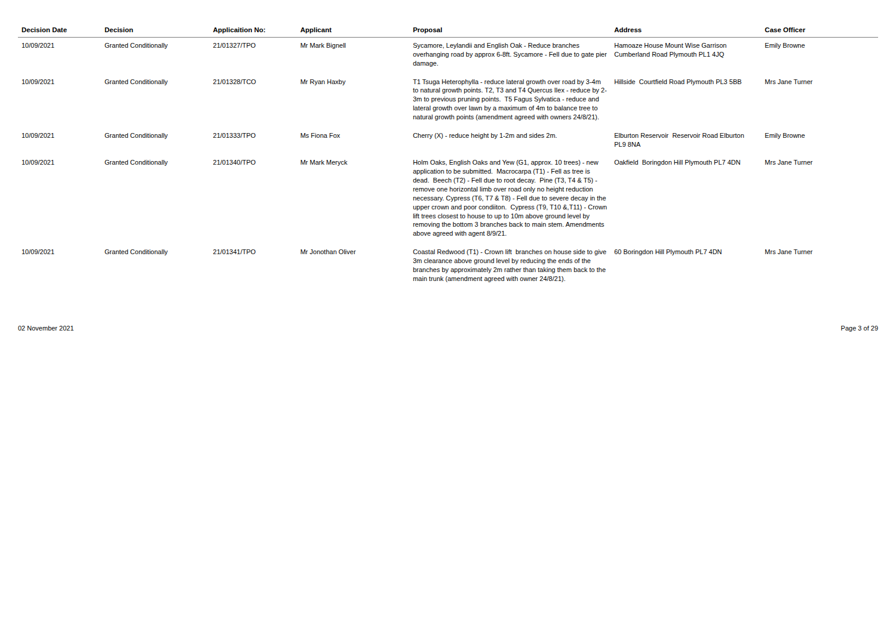| Decision Date | Decision | Applicaition No: | Applicant | Proposal | Address | Case Officer |
| --- | --- | --- | --- | --- | --- | --- |
| 10/09/2021 | Granted Conditionally | 21/01327/TPO | Mr Mark Bignell | Sycamore, Leylandii and English Oak - Reduce branches overhanging road by approx 6-8ft. Sycamore - Fell due to gate pier damage. | Hamoaze House Mount Wise Garrison Cumberland Road Plymouth PL1 4JQ | Emily Browne |
| 10/09/2021 | Granted Conditionally | 21/01328/TCO | Mr Ryan Haxby | T1 Tsuga Heterophylla - reduce lateral growth over road by 3-4m to natural growth points. T2, T3 and T4 Quercus Ilex - reduce by 2-3m to previous pruning points. T5 Fagus Sylvatica - reduce and lateral growth over lawn by a maximum of 4m to balance tree to natural growth points (amendment agreed with owners 24/8/21). | Hillside Courtfield Road Plymouth PL3 5BB | Mrs Jane Turner |
| 10/09/2021 | Granted Conditionally | 21/01333/TPO | Ms Fiona Fox | Cherry (X) - reduce height by 1-2m and sides 2m. | Elburton Reservoir Reservoir Road Elburton PL9 8NA | Emily Browne |
| 10/09/2021 | Granted Conditionally | 21/01340/TPO | Mr Mark Meryck | Holm Oaks, English Oaks and Yew (G1, approx. 10 trees) - new application to be submitted. Macrocarpa (T1) - Fell as tree is dead. Beech (T2) - Fell due to root decay. Pine (T3, T4 & T5) - remove one horizontal limb over road only no height reduction necessary. Cypress (T6, T7 & T8) - Fell due to severe decay in the upper crown and poor condiiton. Cypress (T9, T10 &,T11) - Crown lift trees closest to house to up to 10m above ground level by removing the bottom 3 branches back to main stem. Amendments above agreed with agent 8/9/21. | Oakfield Boringdon Hill Plymouth PL7 4DN | Mrs Jane Turner |
| 10/09/2021 | Granted Conditionally | 21/01341/TPO | Mr Jonothan Oliver | Coastal Redwood (T1) - Crown lift branches on house side to give 3m clearance above ground level by reducing the ends of the branches by approximately 2m rather than taking them back to the main trunk (amendment agreed with owner 24/8/21). | 60 Boringdon Hill Plymouth PL7 4DN | Mrs Jane Turner |
02 November 2021
Page 3 of 29